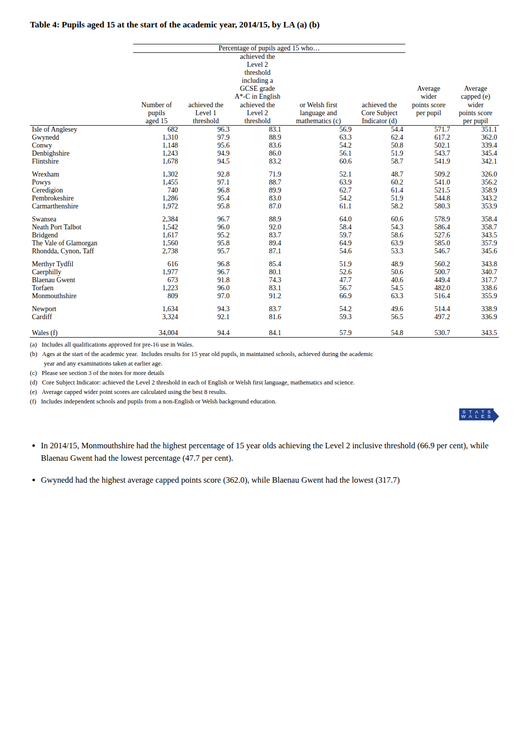Table 4: Pupils aged 15 at the start of the academic year, 2014/15, by LA (a) (b)
| | Percentage of pupils aged 15 who… | | |
| --- | --- | --- | --- |
| | | | achieved the | | | | |
| | | | Level 2 | | | | |
| | | | threshold | | | | |
| | | | including a | | | | |
| | | | GCSE grade | | | Average | Average |
| | | | A*-C in English | | | wider | capped (e) |
| | Number of | achieved the | achieved the | or Welsh first | achieved the | points score | wider |
| | pupils | Level 1 | Level 2 | language and | Core Subject | per pupil | points score |
| | aged 15 | threshold | threshold | mathematics (c) | Indicator (d) | | per pupil |
| Isle of Anglesey | 682 | 96.3 | 83.1 | 56.9 | 54.4 | 571.7 | 351.1 |
| Gwynedd | 1,310 | 97.9 | 88.9 | 63.3 | 62.4 | 617.2 | 362.0 |
| Conwy | 1,148 | 95.6 | 83.6 | 54.2 | 50.8 | 502.1 | 339.4 |
| Denbighshire | 1,243 | 94.9 | 86.0 | 56.1 | 51.9 | 543.7 | 345.4 |
| Flintshire | 1,678 | 94.5 | 83.2 | 60.6 | 58.7 | 541.9 | 342.1 |
| Wrexham | 1,302 | 92.8 | 71.9 | 52.1 | 48.7 | 509.2 | 326.0 |
| Powys | 1,455 | 97.1 | 88.7 | 63.9 | 60.2 | 541.0 | 356.2 |
| Ceredigion | 740 | 96.8 | 89.9 | 62.7 | 61.4 | 521.5 | 358.9 |
| Pembrokeshire | 1,286 | 95.4 | 83.0 | 54.2 | 51.9 | 544.8 | 343.2 |
| Carmarthenshire | 1,972 | 95.8 | 87.0 | 61.1 | 58.2 | 580.3 | 353.9 |
| Swansea | 2,384 | 96.7 | 88.9 | 64.0 | 60.6 | 578.9 | 358.4 |
| Neath Port Talbot | 1,542 | 96.0 | 92.0 | 58.4 | 54.3 | 586.4 | 358.7 |
| Bridgend | 1,617 | 95.2 | 83.7 | 59.7 | 58.6 | 527.6 | 343.5 |
| The Vale of Glamorgan | 1,560 | 95.8 | 89.4 | 64.9 | 63.9 | 585.0 | 357.9 |
| Rhondda, Cynon, Taff | 2,738 | 95.7 | 87.1 | 54.6 | 53.3 | 546.7 | 345.6 |
| Merthyr Tydfil | 616 | 96.8 | 85.4 | 51.9 | 48.9 | 560.2 | 343.8 |
| Caerphilly | 1,977 | 96.7 | 80.1 | 52.6 | 50.6 | 500.7 | 340.7 |
| Blaenau Gwent | 673 | 91.8 | 74.3 | 47.7 | 40.6 | 449.4 | 317.7 |
| Torfaen | 1,223 | 96.0 | 83.1 | 56.7 | 54.5 | 482.0 | 338.6 |
| Monmouthshire | 809 | 97.0 | 91.2 | 66.9 | 63.3 | 516.4 | 355.9 |
| Newport | 1,634 | 94.3 | 83.7 | 54.2 | 49.6 | 514.4 | 338.9 |
| Cardiff | 3,324 | 92.1 | 81.6 | 59.3 | 56.5 | 497.2 | 336.9 |
| Wales (f) | 34,004 | 94.4 | 84.1 | 57.9 | 54.8 | 530.7 | 343.5 |
(a) Includes all qualifications approved for pre-16 use in Wales.
(b) Ages at the start of the academic year. Includes results for 15 year old pupils, in maintained schools, achieved during the academic
year and any examinations taken at earlier age.
(c) Please see section 3 of the notes for more details
(d) Core Subject Indicator: achieved the Level 2 threshold in each of English or Welsh first language, mathematics and science.
(e) Average capped wider point scores are calculated using the best 8 results.
(f) Includes independent schools and pupils from a non-English or Welsh background education.
S T A T S
W A L E S
In 2014/15, Monmouthshire had the highest percentage of 15 year olds achieving the Level 2 inclusive threshold (66.9 per cent), while Blaenau Gwent had the lowest percentage (47.7 per cent).
Gwynedd had the highest average capped points score (362.0), while Blaenau Gwent had the lowest (317.7)